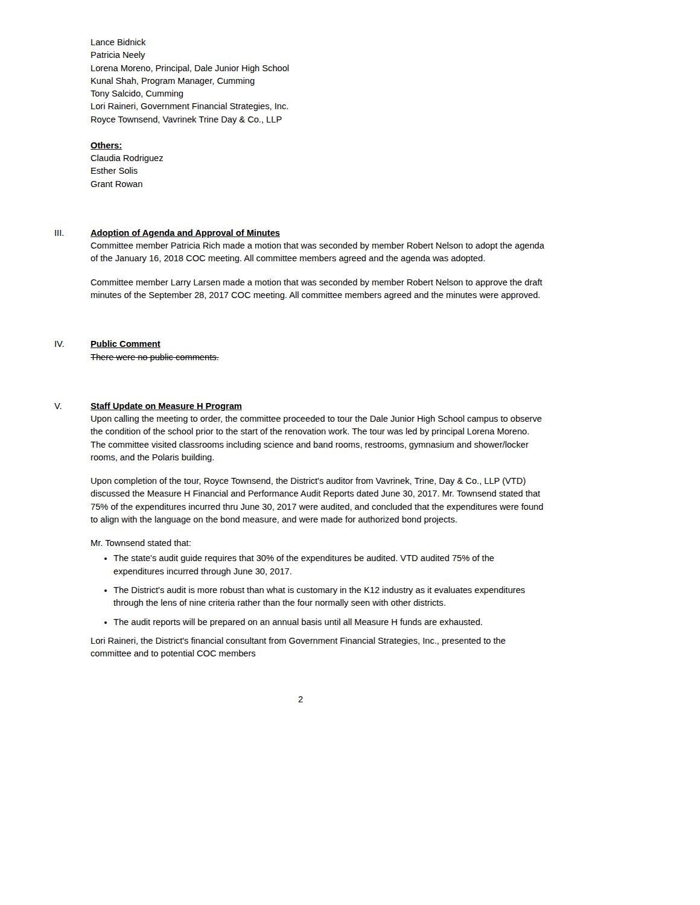Lance Bidnick
Patricia Neely
Lorena Moreno, Principal, Dale Junior High School
Kunal Shah, Program Manager, Cumming
Tony Salcido, Cumming
Lori Raineri, Government Financial Strategies, Inc.
Royce Townsend, Vavrinek Trine Day & Co., LLP
Others:
Claudia Rodriguez
Esther Solis
Grant Rowan
III.
Adoption of Agenda and Approval of Minutes
Committee member Patricia Rich made a motion that was seconded by member Robert Nelson to adopt the agenda of the January 16, 2018 COC meeting. All committee members agreed and the agenda was adopted.
Committee member Larry Larsen made a motion that was seconded by member Robert Nelson to approve the draft minutes of the September 28, 2017 COC meeting. All committee members agreed and the minutes were approved.
IV.
Public Comment
There were no public comments.
V.
Staff Update on Measure H Program
Upon calling the meeting to order, the committee proceeded to tour the Dale Junior High School campus to observe the condition of the school prior to the start of the renovation work. The tour was led by principal Lorena Moreno. The committee visited classrooms including science and band rooms, restrooms, gymnasium and shower/locker rooms, and the Polaris building.
Upon completion of the tour, Royce Townsend, the District's auditor from Vavrinek, Trine, Day & Co., LLP (VTD) discussed the Measure H Financial and Performance Audit Reports dated June 30, 2017. Mr. Townsend stated that 75% of the expenditures incurred thru June 30, 2017 were audited, and concluded that the expenditures were found to align with the language on the bond measure, and were made for authorized bond projects.
Mr. Townsend stated that:
The state's audit guide requires that 30% of the expenditures be audited. VTD audited 75% of the expenditures incurred through June 30, 2017.
The District's audit is more robust than what is customary in the K12 industry as it evaluates expenditures through the lens of nine criteria rather than the four normally seen with other districts.
The audit reports will be prepared on an annual basis until all Measure H funds are exhausted.
Lori Raineri, the District's financial consultant from Government Financial Strategies, Inc., presented to the committee and to potential COC members
2